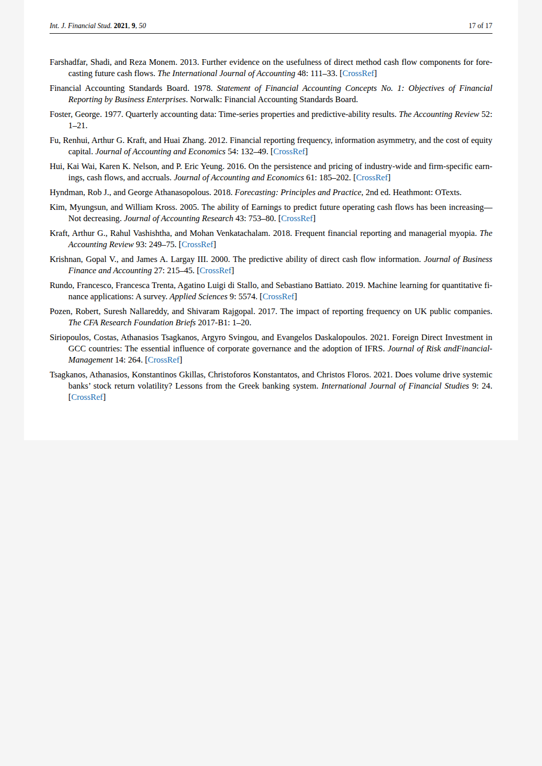Int. J. Financial Stud. 2021, 9, 50 17 of 17
Farshadfar, Shadi, and Reza Monem. 2013. Further evidence on the usefulness of direct method cash flow components for forecasting future cash flows. The International Journal of Accounting 48: 111–33. [CrossRef]
Financial Accounting Standards Board. 1978. Statement of Financial Accounting Concepts No. 1: Objectives of Financial Reporting by Business Enterprises. Norwalk: Financial Accounting Standards Board.
Foster, George. 1977. Quarterly accounting data: Time-series properties and predictive-ability results. The Accounting Review 52: 1–21.
Fu, Renhui, Arthur G. Kraft, and Huai Zhang. 2012. Financial reporting frequency, information asymmetry, and the cost of equity capital. Journal of Accounting and Economics 54: 132–49. [CrossRef]
Hui, Kai Wai, Karen K. Nelson, and P. Eric Yeung. 2016. On the persistence and pricing of industry-wide and firm-specific earnings, cash flows, and accruals. Journal of Accounting and Economics 61: 185–202. [CrossRef]
Hyndman, Rob J., and George Athanasopolous. 2018. Forecasting: Principles and Practice, 2nd ed. Heathmont: OTexts.
Kim, Myungsun, and William Kross. 2005. The ability of Earnings to predict future operating cash flows has been increasing—Not decreasing. Journal of Accounting Research 43: 753–80. [CrossRef]
Kraft, Arthur G., Rahul Vashishtha, and Mohan Venkatachalam. 2018. Frequent financial reporting and managerial myopia. The Accounting Review 93: 249–75. [CrossRef]
Krishnan, Gopal V., and James A. Largay III. 2000. The predictive ability of direct cash flow information. Journal of Business Finance and Accounting 27: 215–45. [CrossRef]
Rundo, Francesco, Francesca Trenta, Agatino Luigi di Stallo, and Sebastiano Battiato. 2019. Machine learning for quantitative finance applications: A survey. Applied Sciences 9: 5574. [CrossRef]
Pozen, Robert, Suresh Nallareddy, and Shivaram Rajgopal. 2017. The impact of reporting frequency on UK public companies. The CFA Research Foundation Briefs 2017-B1: 1–20.
Siriopoulos, Costas, Athanasios Tsagkanos, Argyro Svingou, and Evangelos Daskalopoulos. 2021. Foreign Direct Investment in GCC countries: The essential influence of corporate governance and the adoption of IFRS. Journal of Risk andFinancialManagement 14: 264. [CrossRef]
Tsagkanos, Athanasios, Konstantinos Gkillas, Christoforos Konstantatos, and Christos Floros. 2021. Does volume drive systemic banks’ stock return volatility? Lessons from the Greek banking system. International Journal of Financial Studies 9: 24. [CrossRef]